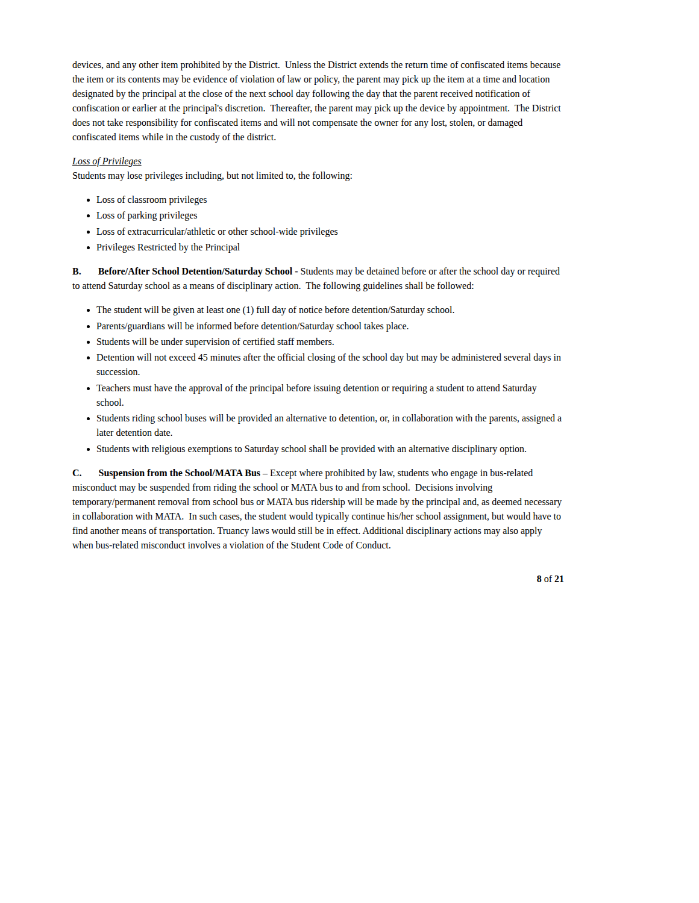devices, and any other item prohibited by the District. Unless the District extends the return time of confiscated items because the item or its contents may be evidence of violation of law or policy, the parent may pick up the item at a time and location designated by the principal at the close of the next school day following the day that the parent received notification of confiscation or earlier at the principal's discretion. Thereafter, the parent may pick up the device by appointment. The District does not take responsibility for confiscated items and will not compensate the owner for any lost, stolen, or damaged confiscated items while in the custody of the district.
Loss of Privileges
Students may lose privileges including, but not limited to, the following:
Loss of classroom privileges
Loss of parking privileges
Loss of extracurricular/athletic or other school-wide privileges
Privileges Restricted by the Principal
B. Before/After School Detention/Saturday School - Students may be detained before or after the school day or required to attend Saturday school as a means of disciplinary action. The following guidelines shall be followed:
The student will be given at least one (1) full day of notice before detention/Saturday school.
Parents/guardians will be informed before detention/Saturday school takes place.
Students will be under supervision of certified staff members.
Detention will not exceed 45 minutes after the official closing of the school day but may be administered several days in succession.
Teachers must have the approval of the principal before issuing detention or requiring a student to attend Saturday school.
Students riding school buses will be provided an alternative to detention, or, in collaboration with the parents, assigned a later detention date.
Students with religious exemptions to Saturday school shall be provided with an alternative disciplinary option.
C. Suspension from the School/MATA Bus – Except where prohibited by law, students who engage in bus-related misconduct may be suspended from riding the school or MATA bus to and from school. Decisions involving temporary/permanent removal from school bus or MATA bus ridership will be made by the principal and, as deemed necessary in collaboration with MATA. In such cases, the student would typically continue his/her school assignment, but would have to find another means of transportation. Truancy laws would still be in effect. Additional disciplinary actions may also apply when bus-related misconduct involves a violation of the Student Code of Conduct.
8 of 21